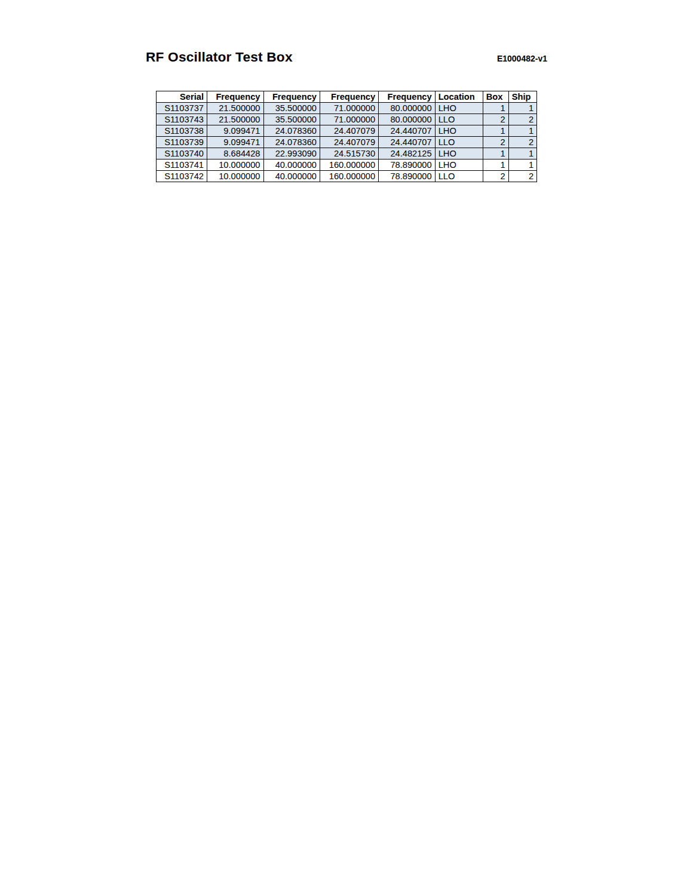RF Oscillator Test Box
E1000482-v1
| Serial | Frequency | Frequency | Frequency | Frequency | Location | Box | Ship |
| --- | --- | --- | --- | --- | --- | --- | --- |
| S1103737 | 21.500000 | 35.500000 | 71.000000 | 80.000000 | LHO | 1 | 1 |
| S1103743 | 21.500000 | 35.500000 | 71.000000 | 80.000000 | LLO | 2 | 2 |
| S1103738 | 9.099471 | 24.078360 | 24.407079 | 24.440707 | LHO | 1 | 1 |
| S1103739 | 9.099471 | 24.078360 | 24.407079 | 24.440707 | LLO | 2 | 2 |
| S1103740 | 8.684428 | 22.993090 | 24.515730 | 24.482125 | LHO | 1 | 1 |
| S1103741 | 10.000000 | 40.000000 | 160.000000 | 78.890000 | LHO | 1 | 1 |
| S1103742 | 10.000000 | 40.000000 | 160.000000 | 78.890000 | LLO | 2 | 2 |